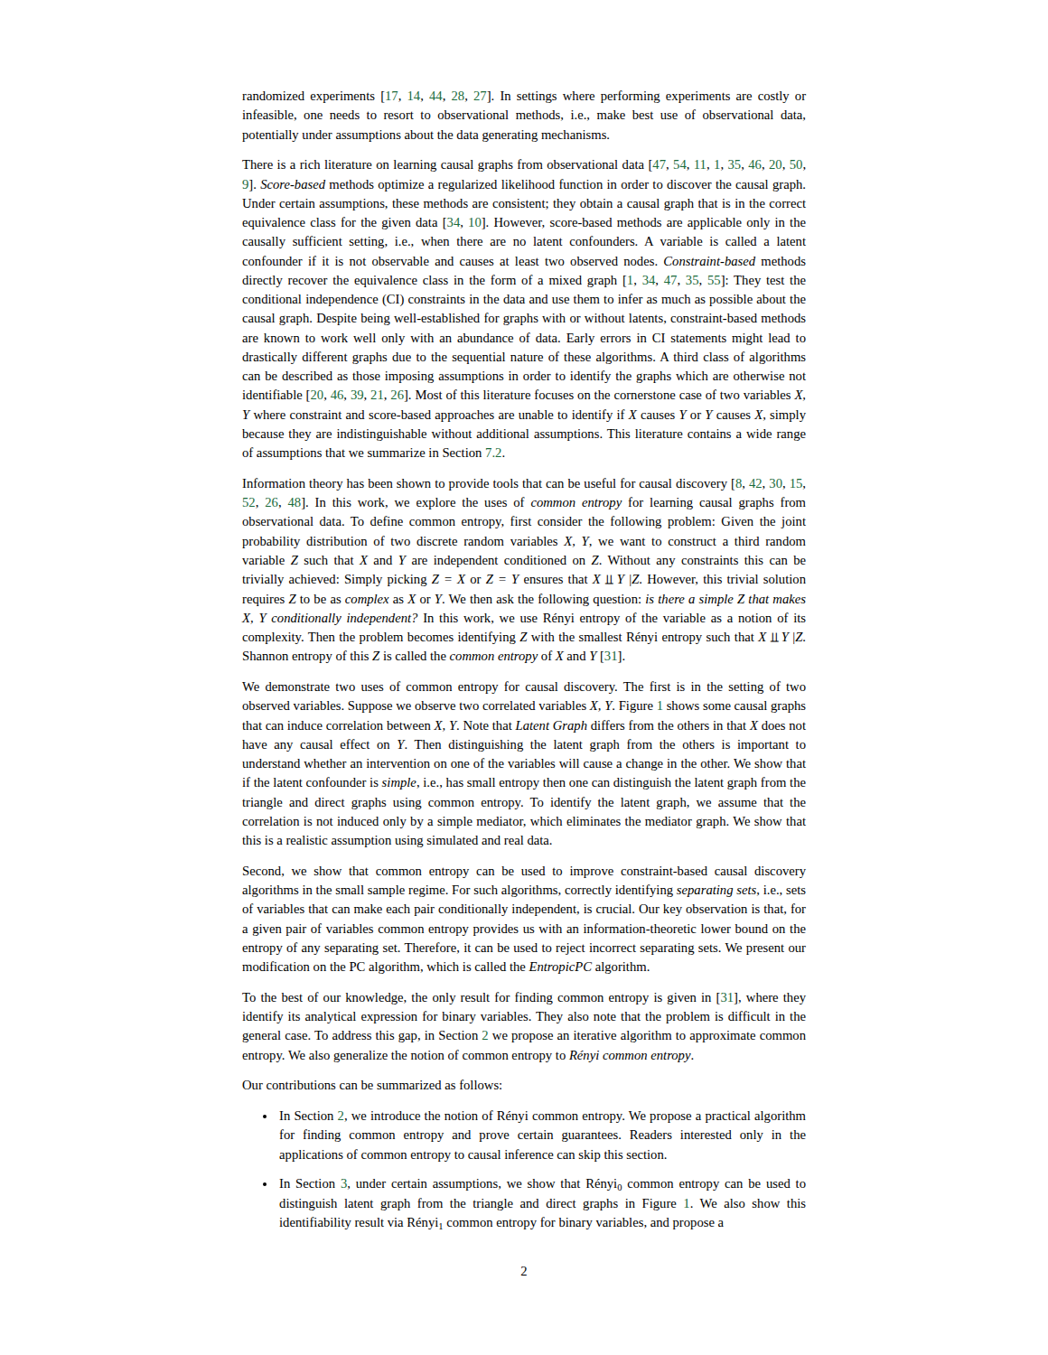randomized experiments [17, 14, 44, 28, 27]. In settings where performing experiments are costly or infeasible, one needs to resort to observational methods, i.e., make best use of observational data, potentially under assumptions about the data generating mechanisms.
There is a rich literature on learning causal graphs from observational data [47, 54, 11, 1, 35, 46, 20, 50, 9]. Score-based methods optimize a regularized likelihood function in order to discover the causal graph. Under certain assumptions, these methods are consistent; they obtain a causal graph that is in the correct equivalence class for the given data [34, 10]. However, score-based methods are applicable only in the causally sufficient setting, i.e., when there are no latent confounders. A variable is called a latent confounder if it is not observable and causes at least two observed nodes. Constraint-based methods directly recover the equivalence class in the form of a mixed graph [1, 34, 47, 35, 55]: They test the conditional independence (CI) constraints in the data and use them to infer as much as possible about the causal graph. Despite being well-established for graphs with or without latents, constraint-based methods are known to work well only with an abundance of data. Early errors in CI statements might lead to drastically different graphs due to the sequential nature of these algorithms. A third class of algorithms can be described as those imposing assumptions in order to identify the graphs which are otherwise not identifiable [20, 46, 39, 21, 26]. Most of this literature focuses on the cornerstone case of two variables X, Y where constraint and score-based approaches are unable to identify if X causes Y or Y causes X, simply because they are indistinguishable without additional assumptions. This literature contains a wide range of assumptions that we summarize in Section 7.2.
Information theory has been shown to provide tools that can be useful for causal discovery [8, 42, 30, 15, 52, 26, 48]. In this work, we explore the uses of common entropy for learning causal graphs from observational data. To define common entropy, first consider the following problem: Given the joint probability distribution of two discrete random variables X, Y, we want to construct a third random variable Z such that X and Y are independent conditioned on Z. Without any constraints this can be trivially achieved: Simply picking Z = X or Z = Y ensures that X ⫫ Y |Z. However, this trivial solution requires Z to be as complex as X or Y. We then ask the following question: is there a simple Z that makes X, Y conditionally independent? In this work, we use Rényi entropy of the variable as a notion of its complexity. Then the problem becomes identifying Z with the smallest Rényi entropy such that X ⫫ Y |Z. Shannon entropy of this Z is called the common entropy of X and Y [31].
We demonstrate two uses of common entropy for causal discovery. The first is in the setting of two observed variables. Suppose we observe two correlated variables X, Y. Figure 1 shows some causal graphs that can induce correlation between X, Y. Note that Latent Graph differs from the others in that X does not have any causal effect on Y. Then distinguishing the latent graph from the others is important to understand whether an intervention on one of the variables will cause a change in the other. We show that if the latent confounder is simple, i.e., has small entropy then one can distinguish the latent graph from the triangle and direct graphs using common entropy. To identify the latent graph, we assume that the correlation is not induced only by a simple mediator, which eliminates the mediator graph. We show that this is a realistic assumption using simulated and real data.
Second, we show that common entropy can be used to improve constraint-based causal discovery algorithms in the small sample regime. For such algorithms, correctly identifying separating sets, i.e., sets of variables that can make each pair conditionally independent, is crucial. Our key observation is that, for a given pair of variables common entropy provides us with an information-theoretic lower bound on the entropy of any separating set. Therefore, it can be used to reject incorrect separating sets. We present our modification on the PC algorithm, which is called the EntropicPC algorithm.
To the best of our knowledge, the only result for finding common entropy is given in [31], where they identify its analytical expression for binary variables. They also note that the problem is difficult in the general case. To address this gap, in Section 2 we propose an iterative algorithm to approximate common entropy. We also generalize the notion of common entropy to Rényi common entropy.
Our contributions can be summarized as follows:
In Section 2, we introduce the notion of Rényi common entropy. We propose a practical algorithm for finding common entropy and prove certain guarantees. Readers interested only in the applications of common entropy to causal inference can skip this section.
In Section 3, under certain assumptions, we show that Rényi0 common entropy can be used to distinguish latent graph from the triangle and direct graphs in Figure 1. We also show this identifiability result via Rényi1 common entropy for binary variables, and propose a
2